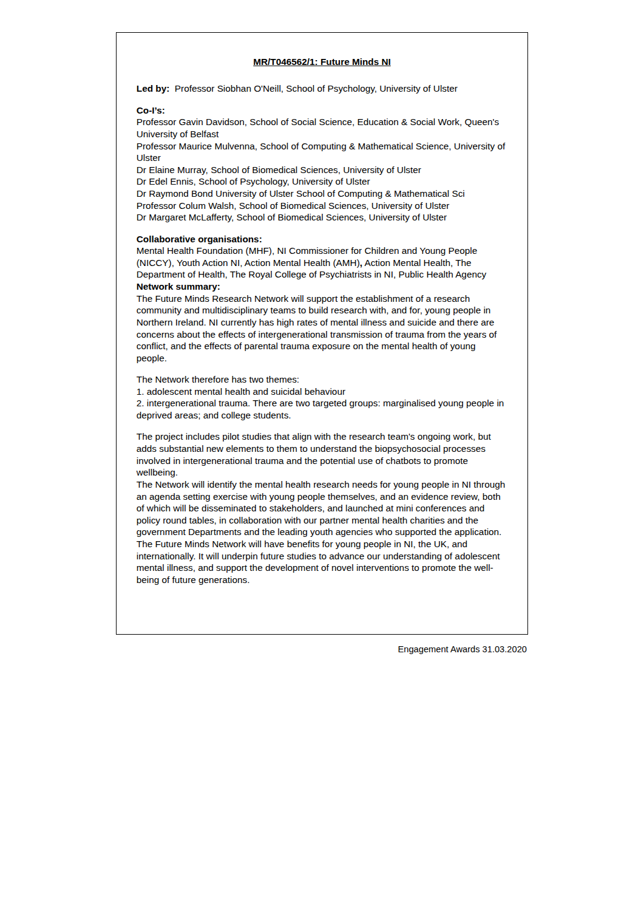MR/T046562/1: Future Minds NI
Led by: Professor Siobhan O'Neill, School of Psychology, University of Ulster
Co-I’s:
Professor Gavin Davidson, School of Social Science, Education & Social Work, Queen's University of Belfast
Professor Maurice Mulvenna, School of Computing & Mathematical Science, University of Ulster
Dr Elaine Murray, School of Biomedical Sciences, University of Ulster
Dr Edel Ennis, School of Psychology, University of Ulster
Dr Raymond Bond University of Ulster School of Computing & Mathematical Sci
Professor Colum Walsh, School of Biomedical Sciences, University of Ulster
Dr Margaret McLafferty, School of Biomedical Sciences, University of Ulster
Collaborative organisations:
Mental Health Foundation (MHF), NI Commissioner for Children and Young People (NICCY), Youth Action NI, Action Mental Health (AMH), Action Mental Health, The Department of Health, The Royal College of Psychiatrists in NI, Public Health Agency
Network summary:
The Future Minds Research Network will support the establishment of a research community and multidisciplinary teams to build research with, and for, young people in Northern Ireland. NI currently has high rates of mental illness and suicide and there are concerns about the effects of intergenerational transmission of trauma from the years of conflict, and the effects of parental trauma exposure on the mental health of young people.
The Network therefore has two themes:
1. adolescent mental health and suicidal behaviour
2. intergenerational trauma. There are two targeted groups: marginalised young people in deprived areas; and college students.
The project includes pilot studies that align with the research team's ongoing work, but adds substantial new elements to them to understand the biopsychosocial processes involved in intergenerational trauma and the potential use of chatbots to promote wellbeing.
The Network will identify the mental health research needs for young people in NI through an agenda setting exercise with young people themselves, and an evidence review, both of which will be disseminated to stakeholders, and launched at mini conferences and policy round tables, in collaboration with our partner mental health charities and the government Departments and the leading youth agencies who supported the application.
The Future Minds Network will have benefits for young people in NI, the UK, and internationally. It will underpin future studies to advance our understanding of adolescent mental illness, and support the development of novel interventions to promote the well-being of future generations.
Engagement Awards 31.03.2020